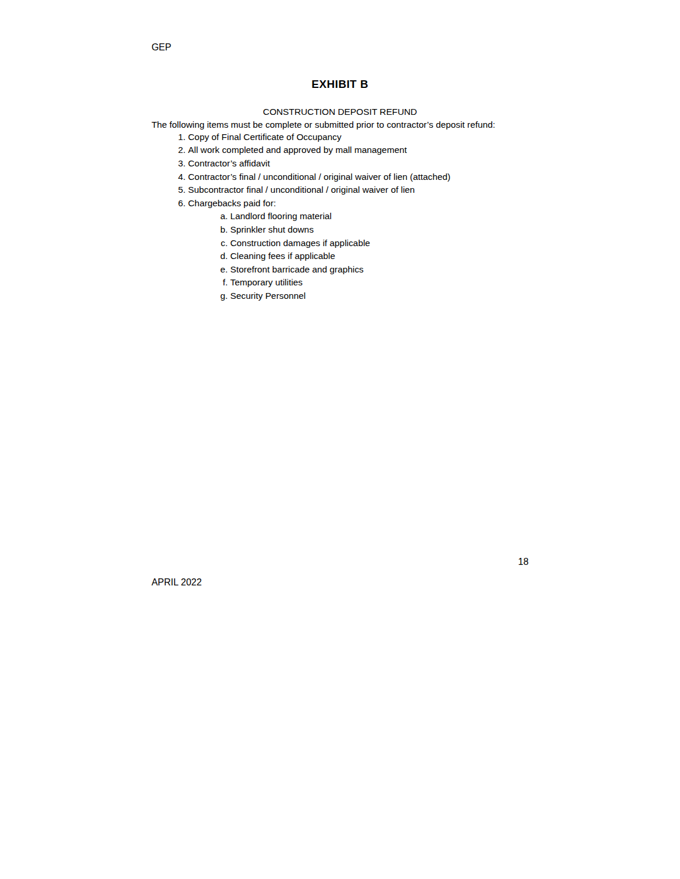GEP
EXHIBIT B
CONSTRUCTION DEPOSIT REFUND
The following items must be complete or submitted prior to contractor’s deposit refund:
Copy of Final Certificate of Occupancy
All work completed and approved by mall management
Contractor’s affidavit
Contractor’s final / unconditional / original waiver of lien (attached)
Subcontractor final / unconditional / original waiver of lien
Chargebacks paid for:
Landlord flooring material
Sprinkler shut downs
Construction damages if applicable
Cleaning fees if applicable
Storefront barricade and graphics
Temporary utilities
Security Personnel
18
APRIL 2022